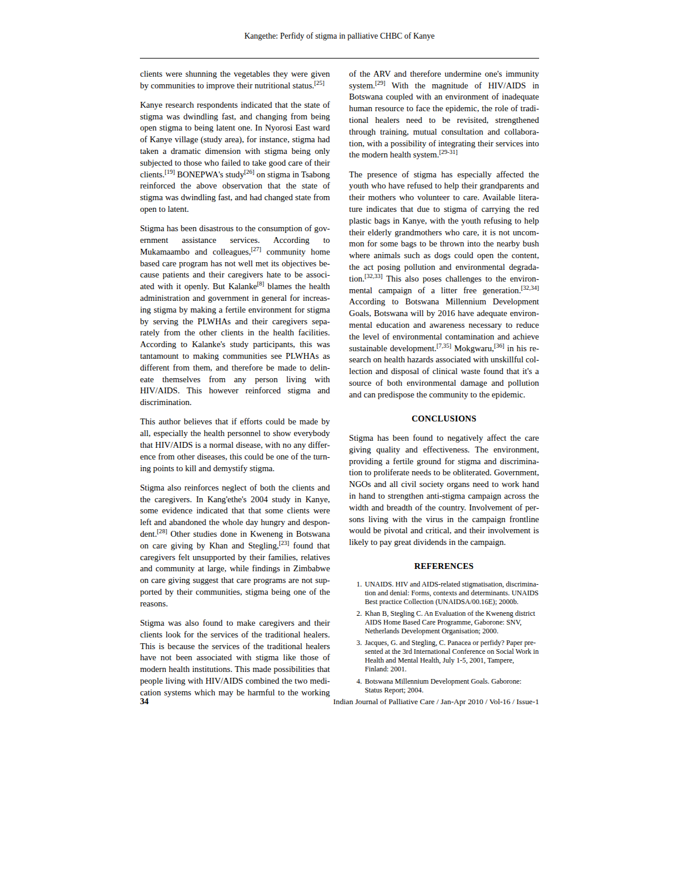Kangethe: Perfidy of stigma in palliative CHBC of Kanye
clients were shunning the vegetables they were given by communities to improve their nutritional status.[25]
Kanye research respondents indicated that the state of stigma was dwindling fast, and changing from being open stigma to being latent one. In Nyorosi East ward of Kanye village (study area), for instance, stigma had taken a dramatic dimension with stigma being only subjected to those who failed to take good care of their clients.[19] BONEPWA's study[26] on stigma in Tsabong reinforced the above observation that the state of stigma was dwindling fast, and had changed state from open to latent.
Stigma has been disastrous to the consumption of government assistance services. According to Mukamaambo and colleagues,[27] community home based care program has not well met its objectives because patients and their caregivers hate to be associated with it openly. But Kalanke[8] blames the health administration and government in general for increasing stigma by making a fertile environment for stigma by serving the PLWHAs and their caregivers separately from the other clients in the health facilities. According to Kalanke's study participants, this was tantamount to making communities see PLWHAs as different from them, and therefore be made to delineate themselves from any person living with HIV/AIDS. This however reinforced stigma and discrimination.
This author believes that if efforts could be made by all, especially the health personnel to show everybody that HIV/AIDS is a normal disease, with no any difference from other diseases, this could be one of the turning points to kill and demystify stigma.
Stigma also reinforces neglect of both the clients and the caregivers. In Kang'ethe's 2004 study in Kanye, some evidence indicated that that some clients were left and abandoned the whole day hungry and despondent.[28] Other studies done in Kweneng in Botswana on care giving by Khan and Stegling,[23] found that caregivers felt unsupported by their families, relatives and community at large, while findings in Zimbabwe on care giving suggest that care programs are not supported by their communities, stigma being one of the reasons.
Stigma was also found to make caregivers and their clients look for the services of the traditional healers. This is because the services of the traditional healers have not been associated with stigma like those of modern health institutions. This made possibilities that people living with HIV/AIDS combined the two medication systems which may be harmful to the working of the ARV and therefore undermine one's immunity system.[29] With the magnitude of HIV/AIDS in Botswana coupled with an environment of inadequate human resource to face the epidemic, the role of traditional healers need to be revisited, strengthened through training, mutual consultation and collaboration, with a possibility of integrating their services into the modern health system.[29-31]
The presence of stigma has especially affected the youth who have refused to help their grandparents and their mothers who volunteer to care. Available literature indicates that due to stigma of carrying the red plastic bags in Kanye, with the youth refusing to help their elderly grandmothers who care, it is not uncommon for some bags to be thrown into the nearby bush where animals such as dogs could open the content, the act posing pollution and environmental degradation.[32,33] This also poses challenges to the environmental campaign of a litter free generation.[32,34] According to Botswana Millennium Development Goals, Botswana will by 2016 have adequate environmental education and awareness necessary to reduce the level of environmental contamination and achieve sustainable development.[7,35] Mokgwaru,[36] in his research on health hazards associated with unskillful collection and disposal of clinical waste found that it's a source of both environmental damage and pollution and can predispose the community to the epidemic.
CONCLUSIONS
Stigma has been found to negatively affect the care giving quality and effectiveness. The environment, providing a fertile ground for stigma and discrimination to proliferate needs to be obliterated. Government, NGOs and all civil society organs need to work hand in hand to strengthen anti-stigma campaign across the width and breadth of the country. Involvement of persons living with the virus in the campaign frontline would be pivotal and critical, and their involvement is likely to pay great dividends in the campaign.
REFERENCES
UNAIDS. HIV and AIDS-related stigmatisation, discrimination and denial: Forms, contexts and determinants. UNAIDS Best practice Collection (UNAIDSA/00.16E); 2000b.
Khan B, Stegling C. An Evaluation of the Kweneng district AIDS Home Based Care Programme, Gaborone: SNV, Netherlands Development Organisation; 2000.
Jacques, G. and Stegling, C. Panacea or perfidy? Paper presented at the 3rd International Conference on Social Work in Health and Mental Health, July 1-5, 2001, Tampere, Finland: 2001.
Botswana Millennium Development Goals. Gaborone: Status Report; 2004.
34 Indian Journal of Palliative Care / Jan-Apr 2010 / Vol-16 / Issue-1